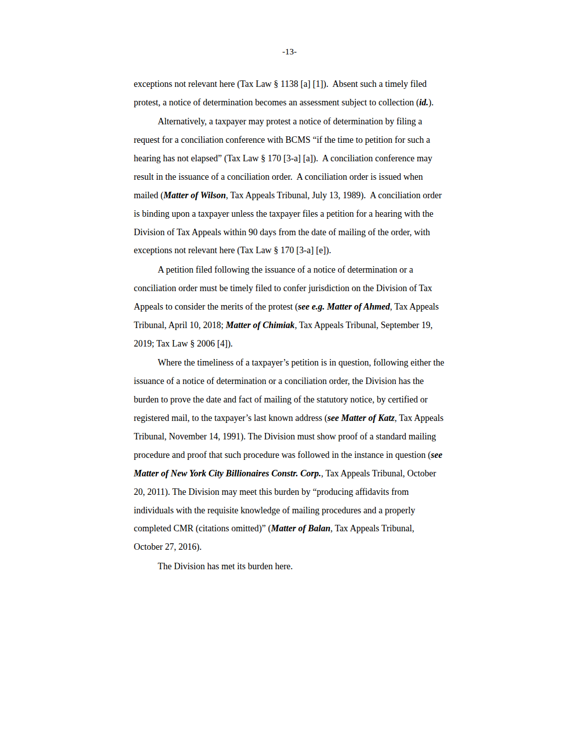-13-
exceptions not relevant here (Tax Law § 1138 [a] [1]). Absent such a timely filed protest, a notice of determination becomes an assessment subject to collection (id.).
Alternatively, a taxpayer may protest a notice of determination by filing a request for a conciliation conference with BCMS “if the time to petition for such a hearing has not elapsed” (Tax Law § 170 [3-a] [a]). A conciliation conference may result in the issuance of a conciliation order. A conciliation order is issued when mailed (Matter of Wilson, Tax Appeals Tribunal, July 13, 1989). A conciliation order is binding upon a taxpayer unless the taxpayer files a petition for a hearing with the Division of Tax Appeals within 90 days from the date of mailing of the order, with exceptions not relevant here (Tax Law § 170 [3-a] [e]).
A petition filed following the issuance of a notice of determination or a conciliation order must be timely filed to confer jurisdiction on the Division of Tax Appeals to consider the merits of the protest (see e.g. Matter of Ahmed, Tax Appeals Tribunal, April 10, 2018; Matter of Chimiak, Tax Appeals Tribunal, September 19, 2019; Tax Law § 2006 [4]).
Where the timeliness of a taxpayer’s petition is in question, following either the issuance of a notice of determination or a conciliation order, the Division has the burden to prove the date and fact of mailing of the statutory notice, by certified or registered mail, to the taxpayer’s last known address (see Matter of Katz, Tax Appeals Tribunal, November 14, 1991). The Division must show proof of a standard mailing procedure and proof that such procedure was followed in the instance in question (see Matter of New York City Billionaires Constr. Corp., Tax Appeals Tribunal, October 20, 2011). The Division may meet this burden by “producing affidavits from individuals with the requisite knowledge of mailing procedures and a properly completed CMR (citations omitted)” (Matter of Balan, Tax Appeals Tribunal, October 27, 2016).
The Division has met its burden here.